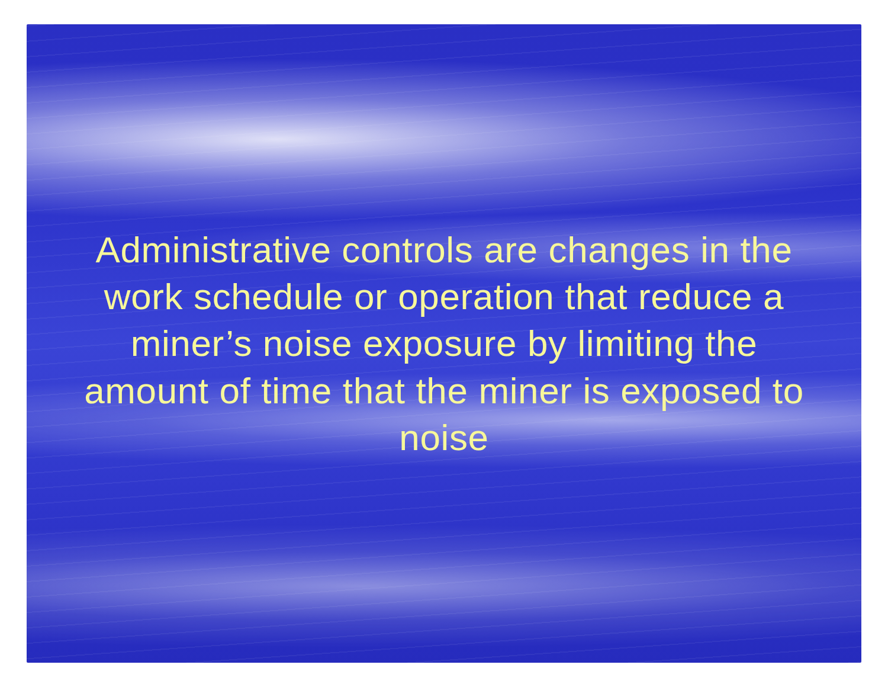Administrative controls are changes in the work schedule or operation that reduce a miner’s noise exposure by limiting the amount of time that the miner is exposed to noise